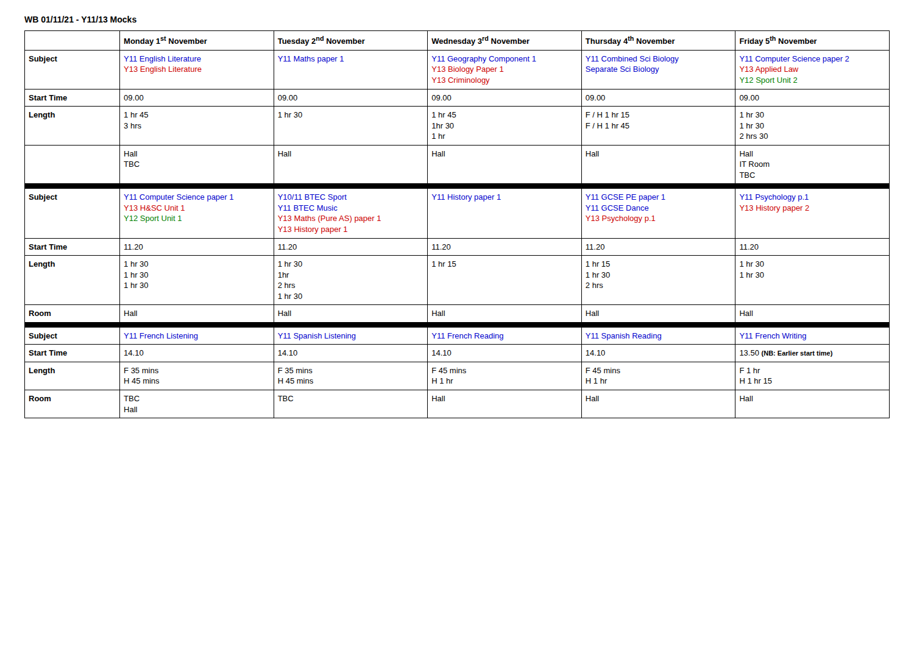WB 01/11/21 - Y11/13 Mocks
| | Monday 1 st November | Tuesday 2 nd November | Wednesday 3 rd November | Thursday 4 th November | Friday 5 th November |
| --- | --- | --- | --- | --- | --- |
| Subject | Y11 English Literature Y13 English Literature | Y11 Maths paper 1 | Y11 Geography Component 1 Y13 Biology Paper 1 Y13 Criminology | Y11 Combined Sci Biology Separate Sci Biology | Y11 Computer Science paper 2 Y13 Applied Law Y12 Sport Unit 2 |
| Start Time | 09.00 | 09.00 | 09.00 | 09.00 | 09.00 |
| Length | 1 hr 45 3 hrs | 1 hr 30 | 1 hr 45 1hr 30 1 hr | F / H 1 hr 15 F / H 1 hr 45 | 1 hr 30 1 hr 30 2 hrs 30 |
| | Hall TBC | Hall | Hall | Hall | Hall IT Room TBC |
| Subject | Y11 Computer Science paper 1 Y13 H&SC Unit 1 Y12 Sport Unit 1 | Y10/11 BTEC Sport Y11 BTEC Music Y13 Maths (Pure AS) paper 1 Y13 History paper 1 | Y11 History paper 1 | Y11 GCSE PE paper 1 Y11 GCSE Dance Y13 Psychology p.1 | Y11 Psychology p.1 Y13 History paper 2 |
| Start Time | 11.20 | 11.20 | 11.20 | 11.20 | 11.20 |
| Length | 1 hr 30 1 hr 30 1 hr 30 | 1 hr 30 1hr 2 hrs 1 hr 30 | 1 hr 15 | 1 hr 15 1 hr 30 2 hrs | 1 hr 30 1 hr 30 |
| Room | Hall | Hall | Hall | Hall | Hall |
| Subject | Y11 French Listening | Y11 Spanish Listening | Y11 French Reading | Y11 Spanish Reading | Y11 French Writing |
| Start Time | 14.10 | 14.10 | 14.10 | 14.10 | 13.50 (NB: Earlier start time) |
| Length | F 35 mins H 45 mins | F 35 mins H 45 mins | F 45 mins H 1 hr | F 45 mins H 1 hr | F 1 hr H 1 hr 15 |
| Room | TBC Hall | TBC | Hall | Hall | Hall |